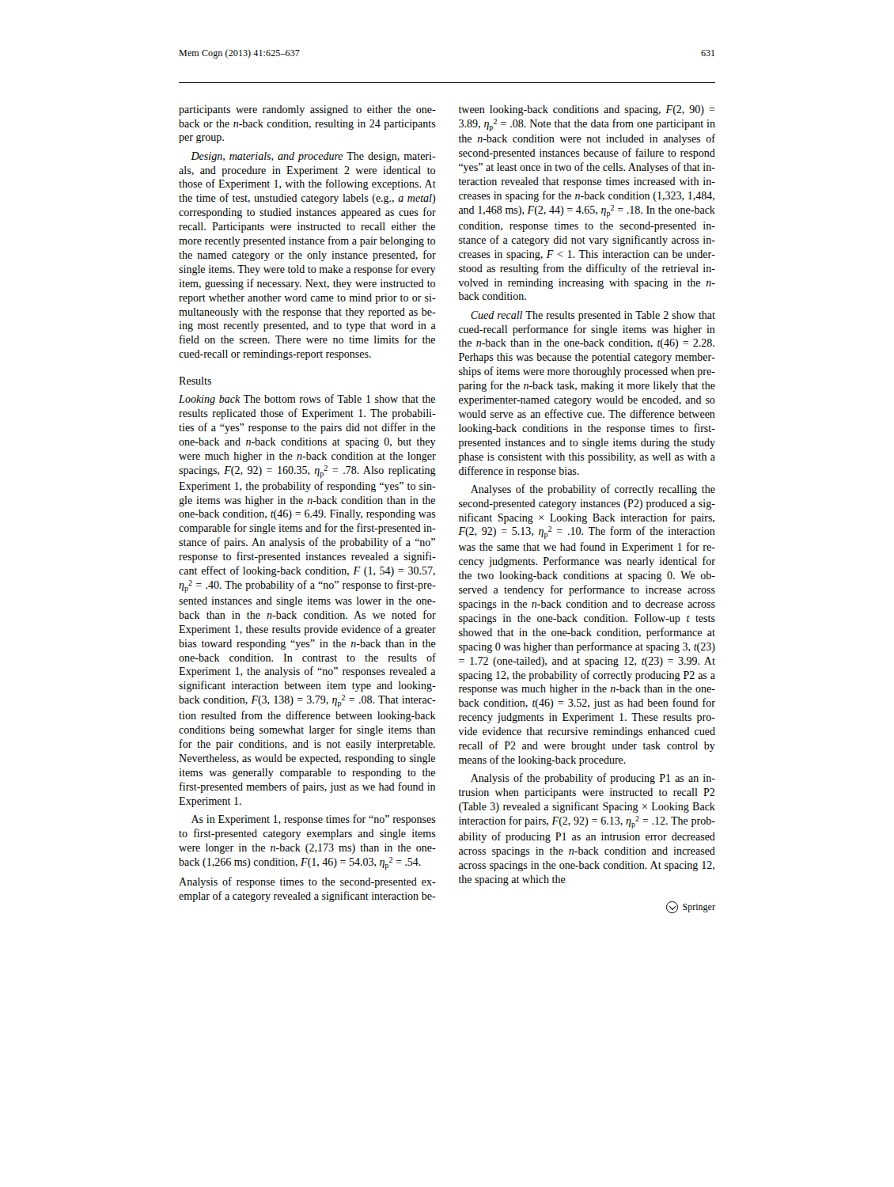Mem Cogn (2013) 41:625–637
631
participants were randomly assigned to either the one-back or the n-back condition, resulting in 24 participants per group.
Design, materials, and procedure The design, materials, and procedure in Experiment 2 were identical to those of Experiment 1, with the following exceptions. At the time of test, unstudied category labels (e.g., a metal) corresponding to studied instances appeared as cues for recall. Participants were instructed to recall either the more recently presented instance from a pair belonging to the named category or the only instance presented, for single items. They were told to make a response for every item, guessing if necessary. Next, they were instructed to report whether another word came to mind prior to or simultaneously with the response that they reported as being most recently presented, and to type that word in a field on the screen. There were no time limits for the cued-recall or remindings-report responses.
Results
Looking back The bottom rows of Table 1 show that the results replicated those of Experiment 1. The probabilities of a “yes” response to the pairs did not differ in the one-back and n-back conditions at spacing 0, but they were much higher in the n-back condition at the longer spacings, F(2, 92) = 160.35, ηp2 = .78. Also replicating Experiment 1, the probability of responding “yes” to single items was higher in the n-back condition than in the one-back condition, t(46) = 6.49. Finally, responding was comparable for single items and for the first-presented instance of pairs. An analysis of the probability of a “no” response to first-presented instances revealed a significant effect of looking-back condition, F (1, 54) = 30.57, ηp2 = .40. The probability of a “no” response to first-presented instances and single items was lower in the one-back than in the n-back condition. As we noted for Experiment 1, these results provide evidence of a greater bias toward responding “yes” in the n-back than in the one-back condition. In contrast to the results of Experiment 1, the analysis of “no” responses revealed a significant interaction between item type and looking-back condition, F(3, 138) = 3.79, ηp2 = .08. That interaction resulted from the difference between looking-back conditions being somewhat larger for single items than for the pair conditions, and is not easily interpretable. Nevertheless, as would be expected, responding to single items was generally comparable to responding to the first-presented members of pairs, just as we had found in Experiment 1.
As in Experiment 1, response times for “no” responses to first-presented category exemplars and single items were longer in the n-back (2,173 ms) than in the one-back (1,266 ms) condition, F(1, 46) = 54.03, ηp2 = .54.
Analysis of response times to the second-presented exemplar of a category revealed a significant interaction between looking-back conditions and spacing, F(2, 90) = 3.89, ηp2 = .08. Note that the data from one participant in the n-back condition were not included in analyses of second-presented instances because of failure to respond “yes” at least once in two of the cells. Analyses of that interaction revealed that response times increased with increases in spacing for the n-back condition (1,323, 1,484, and 1,468 ms), F(2, 44) = 4.65, ηp2 = .18. In the one-back condition, response times to the second-presented instance of a category did not vary significantly across increases in spacing, F < 1. This interaction can be understood as resulting from the difficulty of the retrieval involved in reminding increasing with spacing in the n-back condition.
Cued recall The results presented in Table 2 show that cued-recall performance for single items was higher in the n-back than in the one-back condition, t(46) = 2.28. Perhaps this was because the potential category memberships of items were more thoroughly processed when preparing for the n-back task, making it more likely that the experimenter-named category would be encoded, and so would serve as an effective cue. The difference between looking-back conditions in the response times to first-presented instances and to single items during the study phase is consistent with this possibility, as well as with a difference in response bias.
Analyses of the probability of correctly recalling the second-presented category instances (P2) produced a significant Spacing × Looking Back interaction for pairs, F(2, 92) = 5.13, ηp2 = .10. The form of the interaction was the same that we had found in Experiment 1 for recency judgments. Performance was nearly identical for the two looking-back conditions at spacing 0. We observed a tendency for performance to increase across spacings in the n-back condition and to decrease across spacings in the one-back condition. Follow-up t tests showed that in the one-back condition, performance at spacing 0 was higher than performance at spacing 3, t(23) = 1.72 (one-tailed), and at spacing 12, t(23) = 3.99. At spacing 12, the probability of correctly producing P2 as a response was much higher in the n-back than in the one-back condition, t(46) = 3.52, just as had been found for recency judgments in Experiment 1. These results provide evidence that recursive remindings enhanced cued recall of P2 and were brought under task control by means of the looking-back procedure.
Analysis of the probability of producing P1 as an intrusion when participants were instructed to recall P2 (Table 3) revealed a significant Spacing × Looking Back interaction for pairs, F(2, 92) = 6.13, ηp2 = .12. The probability of producing P1 as an intrusion error decreased across spacings in the n-back condition and increased across spacings in the one-back condition. At spacing 12, the spacing at which the
Springer